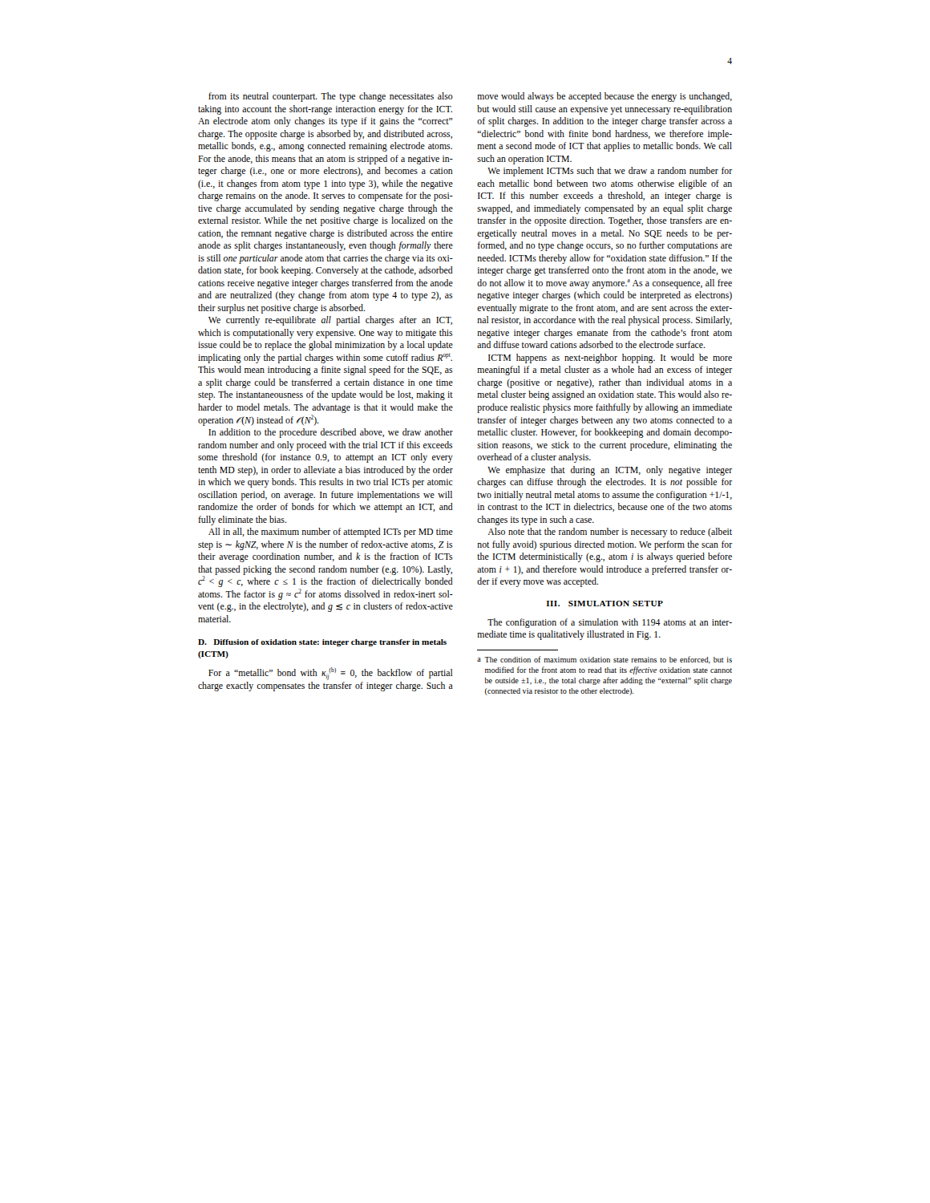4
from its neutral counterpart. The type change necessitates also taking into account the short-range interaction energy for the ICT. An electrode atom only changes its type if it gains the “correct” charge. The opposite charge is absorbed by, and distributed across, metallic bonds, e.g., among connected remaining electrode atoms. For the anode, this means that an atom is stripped of a negative integer charge (i.e., one or more electrons), and becomes a cation (i.e., it changes from atom type 1 into type 3), while the negative charge remains on the anode. It serves to compensate for the positive charge accumulated by sending negative charge through the external resistor. While the net positive charge is localized on the cation, the remnant negative charge is distributed across the entire anode as split charges instantaneously, even though formally there is still one particular anode atom that carries the charge via its oxidation state, for book keeping. Conversely at the cathode, adsorbed cations receive negative integer charges transferred from the anode and are neutralized (they change from atom type 4 to type 2), as their surplus net positive charge is absorbed.
We currently re-equilibrate all partial charges after an ICT, which is computationally very expensive. One way to mitigate this issue could be to replace the global minimization by a local update implicating only the partial charges within some cutoff radius Ropt. This would mean introducing a finite signal speed for the SQE, as a split charge could be transferred a certain distance in one time step. The instantaneousness of the update would be lost, making it harder to model metals. The advantage is that it would make the operation 𝒪(N) instead of 𝒪(N2).
In addition to the procedure described above, we draw another random number and only proceed with the trial ICT if this exceeds some threshold (for instance 0.9, to attempt an ICT only every tenth MD step), in order to alleviate a bias introduced by the order in which we query bonds. This results in two trial ICTs per atomic oscillation period, on average. In future implementations we will randomize the order of bonds for which we attempt an ICT, and fully eliminate the bias.
All in all, the maximum number of attempted ICTs per MD time step is ∼ kgNZ, where N is the number of redox-active atoms, Z is their average coordination number, and k is the fraction of ICTs that passed picking the second random number (e.g. 10%). Lastly, c2 < g < c, where c ≤ 1 is the fraction of dielectrically bonded atoms. The factor is g ≈ c2 for atoms dissolved in redox-inert solvent (e.g., in the electrolyte), and g ≲ c in clusters of redox-active material.
D. Diffusion of oxidation state: integer charge transfer in metals (ICTM)
For a “metallic” bond with κij(b) ≡ 0, the backflow of partial charge exactly compensates the transfer of integer charge. Such a move would always be accepted because the energy is unchanged, but would still cause an expensive yet unnecessary re-equilibration of split charges. In addition to the integer charge transfer across a “dielectric” bond with finite bond hardness, we therefore implement a second mode of ICT that applies to metallic bonds. We call such an operation ICTM.
We implement ICTMs such that we draw a random number for each metallic bond between two atoms otherwise eligible of an ICT. If this number exceeds a threshold, an integer charge is swapped, and immediately compensated by an equal split charge transfer in the opposite direction. Together, those transfers are energetically neutral moves in a metal. No SQE needs to be performed, and no type change occurs, so no further computations are needed. ICTMs thereby allow for “oxidation state diffusion.” If the integer charge get transferred onto the front atom in the anode, we do not allow it to move away anymore.a As a consequence, all free negative integer charges (which could be interpreted as electrons) eventually migrate to the front atom, and are sent across the external resistor, in accordance with the real physical process. Similarly, negative integer charges emanate from the cathode’s front atom and diffuse toward cations adsorbed to the electrode surface.
ICTM happens as next-neighbor hopping. It would be more meaningful if a metal cluster as a whole had an excess of integer charge (positive or negative), rather than individual atoms in a metal cluster being assigned an oxidation state. This would also reproduce realistic physics more faithfully by allowing an immediate transfer of integer charges between any two atoms connected to a metallic cluster. However, for bookkeeping and domain decomposition reasons, we stick to the current procedure, eliminating the overhead of a cluster analysis.
We emphasize that during an ICTM, only negative integer charges can diffuse through the electrodes. It is not possible for two initially neutral metal atoms to assume the configuration +1/-1, in contrast to the ICT in dielectrics, because one of the two atoms changes its type in such a case.
Also note that the random number is necessary to reduce (albeit not fully avoid) spurious directed motion. We perform the scan for the ICTM deterministically (e.g., atom i is always queried before atom i + 1), and therefore would introduce a preferred transfer order if every move was accepted.
III. Simulation setup
The configuration of a simulation with 1194 atoms at an intermediate time is qualitatively illustrated in Fig. 1.
a The condition of maximum oxidation state remains to be enforced, but is modified for the front atom to read that its effective oxidation state cannot be outside ±1, i.e., the total charge after adding the “external” split charge (connected via resistor to the other electrode).